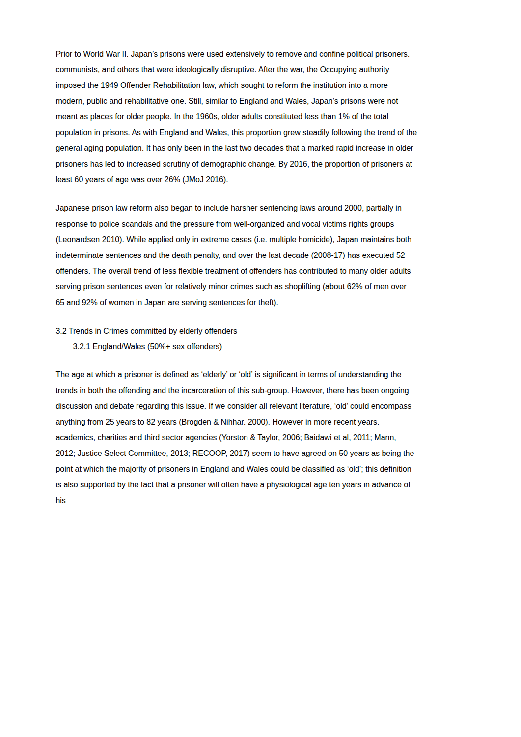Prior to World War II, Japan’s prisons were used extensively to remove and confine political prisoners, communists, and others that were ideologically disruptive. After the war, the Occupying authority imposed the 1949 Offender Rehabilitation law, which sought to reform the institution into a more modern, public and rehabilitative one. Still, similar to England and Wales, Japan’s prisons were not meant as places for older people. In the 1960s, older adults constituted less than 1% of the total population in prisons. As with England and Wales, this proportion grew steadily following the trend of the general aging population. It has only been in the last two decades that a marked rapid increase in older prisoners has led to increased scrutiny of demographic change. By 2016, the proportion of prisoners at least 60 years of age was over 26% (JMoJ 2016).
Japanese prison law reform also began to include harsher sentencing laws around 2000, partially in response to police scandals and the pressure from well-organized and vocal victims rights groups (Leonardsen 2010). While applied only in extreme cases (i.e. multiple homicide), Japan maintains both indeterminate sentences and the death penalty, and over the last decade (2008-17) has executed 52 offenders. The overall trend of less flexible treatment of offenders has contributed to many older adults serving prison sentences even for relatively minor crimes such as shoplifting (about 62% of men over 65 and 92% of women in Japan are serving sentences for theft).
3.2 Trends in Crimes committed by elderly offenders
3.2.1 England/Wales (50%+ sex offenders)
The age at which a prisoner is defined as ‘elderly’ or ‘old’ is significant in terms of understanding the trends in both the offending and the incarceration of this sub-group. However, there has been ongoing discussion and debate regarding this issue. If we consider all relevant literature, ‘old’ could encompass anything from 25 years to 82 years (Brogden & Nihhar, 2000). However in more recent years, academics, charities and third sector agencies (Yorston & Taylor, 2006; Baidawi et al, 2011; Mann, 2012; Justice Select Committee, 2013; RECOOP, 2017) seem to have agreed on 50 years as being the point at which the majority of prisoners in England and Wales could be classified as ‘old’; this definition is also supported by the fact that a prisoner will often have a physiological age ten years in advance of his